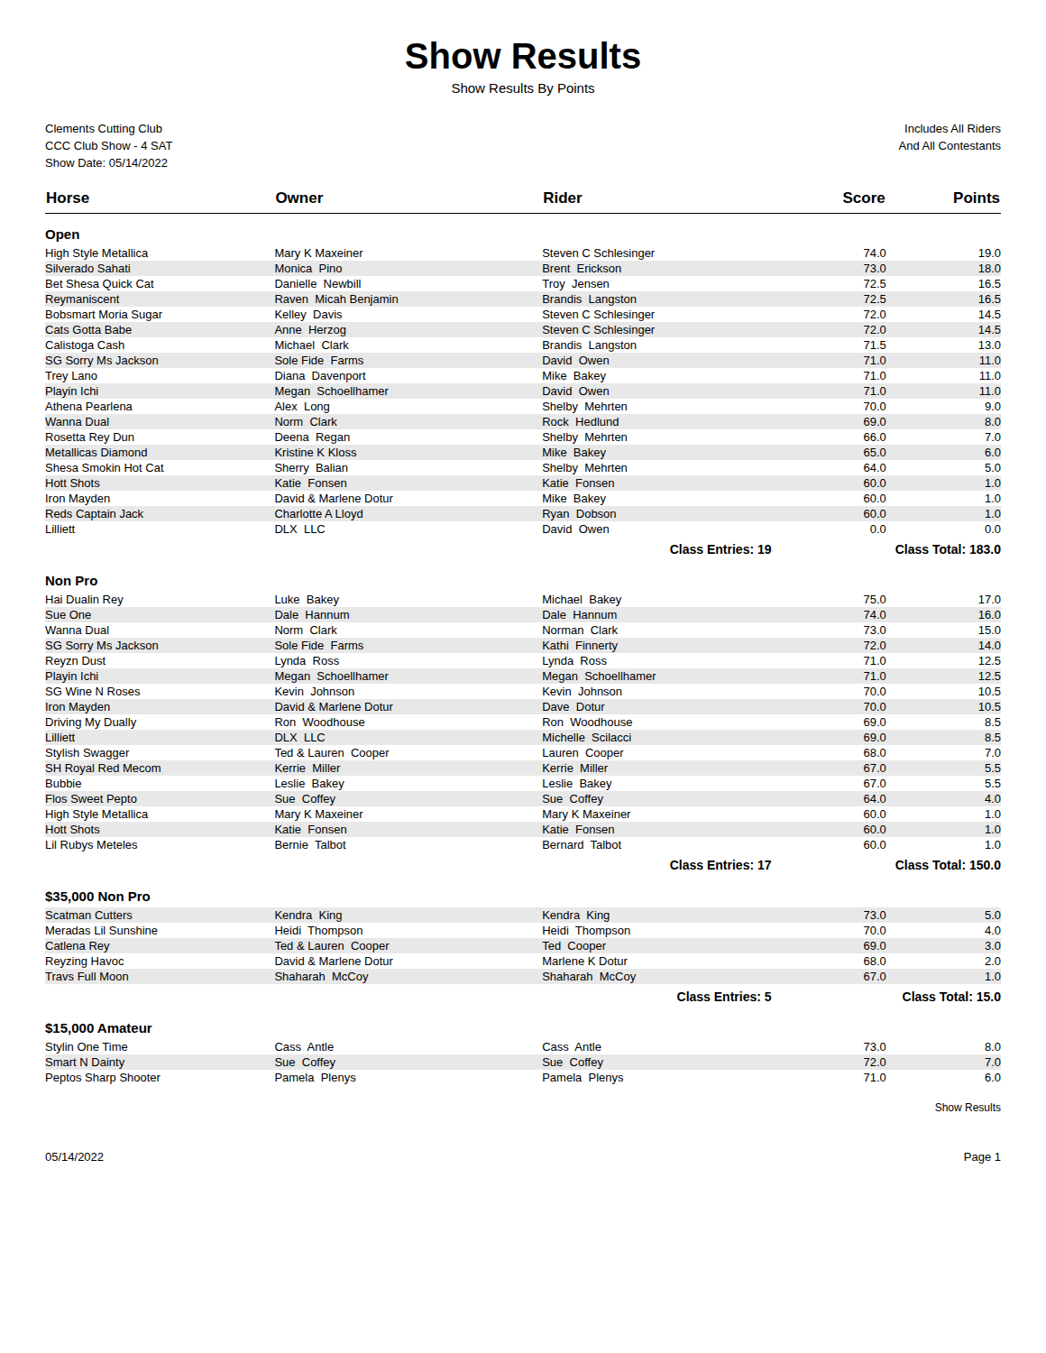Show Results
Show Results By Points
Clements Cutting Club
CCC Club Show - 4 SAT
Show Date: 05/14/2022
Includes All Riders
And All Contestants
| Horse | Owner | Rider | Score | Points |
| --- | --- | --- | --- | --- |
| Open |
| High Style Metallica | Mary K Maxeiner | Steven C Schlesinger | 74.0 | 19.0 |
| Silverado Sahati | Monica Pino | Brent Erickson | 73.0 | 18.0 |
| Bet Shesa Quick Cat | Danielle Newbill | Troy Jensen | 72.5 | 16.5 |
| Reymaniscent | Raven Micah Benjamin | Brandis Langston | 72.5 | 16.5 |
| Bobsmart Moria Sugar | Kelley Davis | Steven C Schlesinger | 72.0 | 14.5 |
| Cats Gotta Babe | Anne Herzog | Steven C Schlesinger | 72.0 | 14.5 |
| Calistoga Cash | Michael Clark | Brandis Langston | 71.5 | 13.0 |
| SG Sorry Ms Jackson | Sole Fide Farms | David Owen | 71.0 | 11.0 |
| Trey Lano | Diana Davenport | Mike Bakey | 71.0 | 11.0 |
| Playin Ichi | Megan Schoellhamer | David Owen | 71.0 | 11.0 |
| Athena Pearlena | Alex Long | Shelby Mehrten | 70.0 | 9.0 |
| Wanna Dual | Norm Clark | Rock Hedlund | 69.0 | 8.0 |
| Rosetta Rey Dun | Deena Regan | Shelby Mehrten | 66.0 | 7.0 |
| Metallicas Diamond | Kristine K Kloss | Mike Bakey | 65.0 | 6.0 |
| Shesa Smokin Hot Cat | Sherry Balian | Shelby Mehrten | 64.0 | 5.0 |
| Hott Shots | Katie Fonsen | Katie Fonsen | 60.0 | 1.0 |
| Iron Mayden | David & Marlene Dotur | Mike Bakey | 60.0 | 1.0 |
| Reds Captain Jack | Charlotte A Lloyd | Ryan Dobson | 60.0 | 1.0 |
| Lilliett | DLX LLC | David Owen | 0.0 | 0.0 |
| | | Class Entries: 19 | Class Total: 183.0 |
| Non Pro |
| Hai Dualin Rey | Luke Bakey | Michael Bakey | 75.0 | 17.0 |
| Sue One | Dale Hannum | Dale Hannum | 74.0 | 16.0 |
| Wanna Dual | Norm Clark | Norman Clark | 73.0 | 15.0 |
| SG Sorry Ms Jackson | Sole Fide Farms | Kathi Finnerty | 72.0 | 14.0 |
| Reyzn Dust | Lynda Ross | Lynda Ross | 71.0 | 12.5 |
| Playin Ichi | Megan Schoellhamer | Megan Schoellhamer | 71.0 | 12.5 |
| SG Wine N Roses | Kevin Johnson | Kevin Johnson | 70.0 | 10.5 |
| Iron Mayden | David & Marlene Dotur | Dave Dotur | 70.0 | 10.5 |
| Driving My Dually | Ron Woodhouse | Ron Woodhouse | 69.0 | 8.5 |
| Lilliett | DLX LLC | Michelle Scilacci | 69.0 | 8.5 |
| Stylish Swagger | Ted & Lauren Cooper | Lauren Cooper | 68.0 | 7.0 |
| SH Royal Red Mecom | Kerrie Miller | Kerrie Miller | 67.0 | 5.5 |
| Bubbie | Leslie Bakey | Leslie Bakey | 67.0 | 5.5 |
| Flos Sweet Pepto | Sue Coffey | Sue Coffey | 64.0 | 4.0 |
| High Style Metallica | Mary K Maxeiner | Mary K Maxeiner | 60.0 | 1.0 |
| Hott Shots | Katie Fonsen | Katie Fonsen | 60.0 | 1.0 |
| Lil Rubys Meteles | Bernie Talbot | Bernard Talbot | 60.0 | 1.0 |
| | | Class Entries: 17 | Class Total: 150.0 |
| $35,000 Non Pro |
| Scatman Cutters | Kendra King | Kendra King | 73.0 | 5.0 |
| Meradas Lil Sunshine | Heidi Thompson | Heidi Thompson | 70.0 | 4.0 |
| Catlena Rey | Ted & Lauren Cooper | Ted Cooper | 69.0 | 3.0 |
| Reyzing Havoc | David & Marlene Dotur | Marlene K Dotur | 68.0 | 2.0 |
| Travs Full Moon | Shaharah McCoy | Shaharah McCoy | 67.0 | 1.0 |
| | | Class Entries: 5 | Class Total: 15.0 |
| $15,000 Amateur |
| Stylin One Time | Cass Antle | Cass Antle | 73.0 | 8.0 |
| Smart N Dainty | Sue Coffey | Sue Coffey | 72.0 | 7.0 |
| Peptos Sharp Shooter | Pamela Plenys | Pamela Plenys | 71.0 | 6.0 |
Show Results
05/14/2022
Page 1